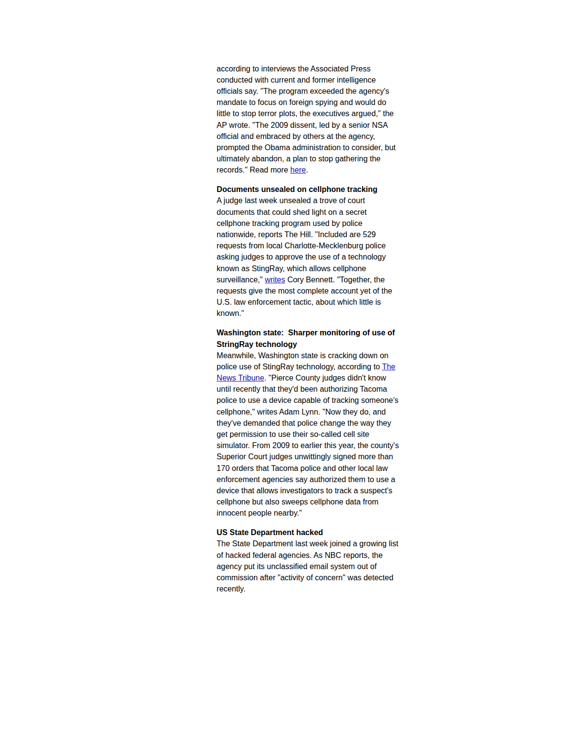according to interviews the Associated Press conducted with current and former intelligence officials say. "The program exceeded the agency's mandate to focus on foreign spying and would do little to stop terror plots, the executives argued," the AP wrote. "The 2009 dissent, led by a senior NSA official and embraced by others at the agency, prompted the Obama administration to consider, but ultimately abandon, a plan to stop gathering the records." Read more here.
Documents unsealed on cellphone tracking
A judge last week unsealed a trove of court documents that could shed light on a secret cellphone tracking program used by police nationwide, reports The Hill. "Included are 529 requests from local Charlotte-Mecklenburg police asking judges to approve the use of a technology known as StingRay, which allows cellphone surveillance," writes Cory Bennett. "Together, the requests give the most complete account yet of the U.S. law enforcement tactic, about which little is known."
Washington state: Sharper monitoring of use of StringRay technology
Meanwhile, Washington state is cracking down on police use of StingRay technology, according to The News Tribune. "Pierce County judges didn't know until recently that they'd been authorizing Tacoma police to use a device capable of tracking someone's cellphone," writes Adam Lynn. "Now they do, and they've demanded that police change the way they get permission to use their so-called cell site simulator. From 2009 to earlier this year, the county's Superior Court judges unwittingly signed more than 170 orders that Tacoma police and other local law enforcement agencies say authorized them to use a device that allows investigators to track a suspect's cellphone but also sweeps cellphone data from innocent people nearby."
US State Department hacked
The State Department last week joined a growing list of hacked federal agencies. As NBC reports, the agency put its unclassified email system out of commission after "activity of concern" was detected recently.